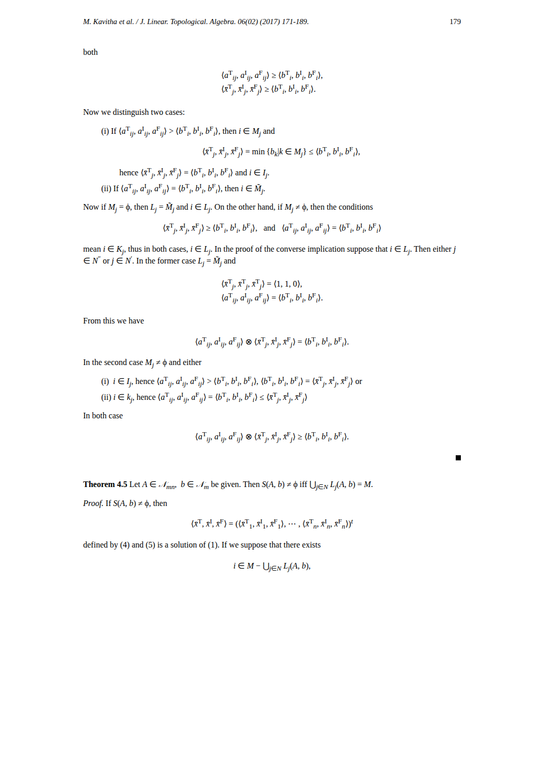M. Kavitha et al. / J. Linear. Topological. Algebra. 06(02) (2017) 171-189. 179
both
⟨aTij, aIij, aFij⟩ ≥ ⟨bTi, bIi, bFi⟩,
⟨x̄Tj, x̄Ij, x̄Fj⟩ ≥ ⟨bTi, bIi, bFi⟩.
Now we distinguish two cases:
(i) If ⟨aTij, aIij, aFij⟩ > ⟨bTi, bIi, bFi⟩, then i ∈ Mj and
⟨x̄Tj, x̄Ij, x̄Fj⟩ = min {bk|k ∈ Mj} ≤ ⟨bTi, bIi, bFi⟩,
hence ⟨x̄Tj, x̄Ij, x̄Fj⟩ = ⟨bTi, bIi, bFi⟩ and i ∈ Ij.
(ii) If ⟨aTij, aIij, aFij⟩ = ⟨bTi, bIi, bFi⟩, then i ∈ M̃j.
Now if Mj = ϕ, then Lj = M̃j and i ∈ Lj. On the other hand, if Mj ≠ ϕ, then the conditions
⟨x̄Tj, x̄Ij, x̄Fj⟩ ≥ ⟨bTi, bIi, bFi⟩, and ⟨aTij, aIij, aFij⟩ = ⟨bTi, bIi, bFi⟩
mean i ∈ Kj, thus in both cases, i ∈ Lj. In the proof of the converse implication suppose that i ∈ Lj. Then either j ∈ N″ or j ∈ N′. In the former case Lj = M̃j and
⟨x̄Tj, x̄Tj, x̄Tj⟩ = ⟨1, 1, 0⟩,
⟨aTij, aIij, aFij⟩ = ⟨bTi, bIi, bFi⟩.
From this we have
⟨aTij, aIij, aFij⟩ ⊗ ⟨x̄Tj, x̄Ij, x̄Fj⟩ = ⟨bTi, bIi, bFi⟩.
In the second case Mj ≠ ϕ and either
(i) i ∈ Ij, hence ⟨aTij, aIij, aFij⟩ > ⟨bTi, bIi, bFi⟩, ⟨bTi, bIi, bFi⟩ = ⟨x̄Tj, x̄Ij, x̄Fj⟩ or
(ii) i ∈ kj, hence ⟨aTij, aIij, aFij⟩ = ⟨bTi, bIi, bFi⟩ ≤ ⟨x̄Tj, x̄Ij, x̄Fj⟩
In both case
⟨aTij, aIij, aFij⟩ ⊗ ⟨x̄Tj, x̄Ij, x̄Fj⟩ ≥ ⟨bTi, bIi, bFi⟩.
Theorem 4.5 Let A ∈ 𝒩mn, b ∈ 𝒩m be given. Then S(A, b) ≠ ϕ iff ⋃j∈N Lj(A, b) = M.
Proof. If S(A, b) ≠ ϕ, then
⟨x̄T, x̄I, x̄F⟩ = (⟨x̄T1, x̄I1, x̄F1⟩, ⋯ , ⟨x̄Tn, x̄In, x̄Fn⟩)t
defined by (4) and (5) is a solution of (1). If we suppose that there exists
i ∈ M − ⋃j∈N Lj(A, b),